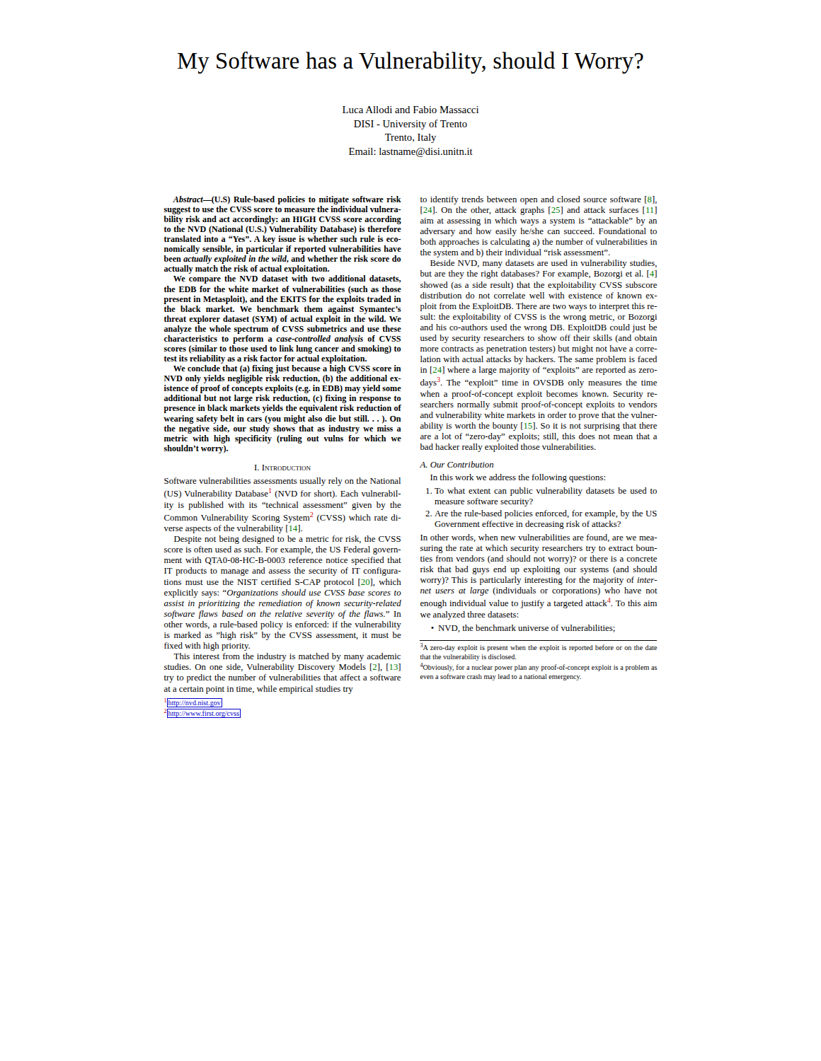My Software has a Vulnerability, should I Worry?
Luca Allodi and Fabio Massacci
DISI - University of Trento
Trento, Italy
Email: lastname@disi.unitn.it
Abstract—(U.S) Rule-based policies to mitigate software risk suggest to use the CVSS score to measure the individual vulnerability risk and act accordingly: an HIGH CVSS score according to the NVD (National (U.S.) Vulnerability Database) is therefore translated into a “Yes”. A key issue is whether such rule is economically sensible, in particular if reported vulnerabilities have been actually exploited in the wild, and whether the risk score do actually match the risk of actual exploitation.
We compare the NVD dataset with two additional datasets, the EDB for the white market of vulnerabilities (such as those present in Metasploit), and the EKITS for the exploits traded in the black market. We benchmark them against Symantec’s threat explorer dataset (SYM) of actual exploit in the wild. We analyze the whole spectrum of CVSS submetrics and use these characteristics to perform a case-controlled analysis of CVSS scores (similar to those used to link lung cancer and smoking) to test its reliability as a risk factor for actual exploitation.
We conclude that (a) fixing just because a high CVSS score in NVD only yields negligible risk reduction, (b) the additional existence of proof of concepts exploits (e.g. in EDB) may yield some additional but not large risk reduction, (c) fixing in response to presence in black markets yields the equivalent risk reduction of wearing safety belt in cars (you might also die but still. . . ). On the negative side, our study shows that as industry we miss a metric with high specificity (ruling out vulns for which we shouldn’t worry).
I. Introduction
Software vulnerabilities assessments usually rely on the National (US) Vulnerability Database1 (NVD for short). Each vulnerability is published with its “technical assessment” given by the Common Vulnerability Scoring System2 (CVSS) which rate diverse aspects of the vulnerability [14].
Despite not being designed to be a metric for risk, the CVSS score is often used as such. For example, the US Federal government with QTA0-08-HC-B-0003 reference notice specified that IT products to manage and assess the security of IT configurations must use the NIST certified S-CAP protocol [20], which explicitly says: “Organizations should use CVSS base scores to assist in prioritizing the remediation of known security-related software flaws based on the relative severity of the flaws.” In other words, a rule-based policy is enforced: if the vulnerability is marked as ”high risk” by the CVSS assessment, it must be fixed with high priority.
This interest from the industry is matched by many academic studies. On one side, Vulnerability Discovery Models [2], [13] try to predict the number of vulnerabilities that affect a software at a certain point in time, while empirical studies try
to identify trends between open and closed source software [8], [24]. On the other, attack graphs [25] and attack surfaces [11] aim at assessing in which ways a system is “attackable” by an adversary and how easily he/she can succeed. Foundational to both approaches is calculating a) the number of vulnerabilities in the system and b) their individual “risk assessment”.
Beside NVD, many datasets are used in vulnerability studies, but are they the right databases? For example, Bozorgi et al. [4] showed (as a side result) that the exploitability CVSS subscore distribution do not correlate well with existence of known exploit from the ExploitDB. There are two ways to interpret this result: the exploitability of CVSS is the wrong metric, or Bozorgi and his co-authors used the wrong DB. ExploitDB could just be used by security researchers to show off their skills (and obtain more contracts as penetration testers) but might not have a correlation with actual attacks by hackers. The same problem is faced in [24] where a large majority of “exploits” are reported as zero-days3. The “exploit” time in OVSDB only measures the time when a proof-of-concept exploit becomes known. Security researchers normally submit proof-of-concept exploits to vendors and vulnerability white markets in order to prove that the vulnerability is worth the bounty [15]. So it is not surprising that there are a lot of “zero-day” exploits; still, this does not mean that a bad hacker really exploited those vulnerabilities.
A. Our Contribution
In this work we address the following questions:
To what extent can public vulnerability datasets be used to measure software security?
Are the rule-based policies enforced, for example, by the US Government effective in decreasing risk of attacks?
In other words, when new vulnerabilities are found, are we measuring the rate at which security researchers try to extract bounties from vendors (and should not worry)? or there is a concrete risk that bad guys end up exploiting our systems (and should worry)? This is particularly interesting for the majority of internet users at large (individuals or corporations) who have not enough individual value to justify a targeted attack4. To this aim we analyzed three datasets:
NVD, the benchmark universe of vulnerabilities;
3 A zero-day exploit is present when the exploit is reported before or on the date that the vulnerability is disclosed.
4 Obviously, for a nuclear power plan any proof-of-concept exploit is a problem as even a software crash may lead to a national emergency.
1 http://nvd.nist.gov
2 http://www.first.org/cvss